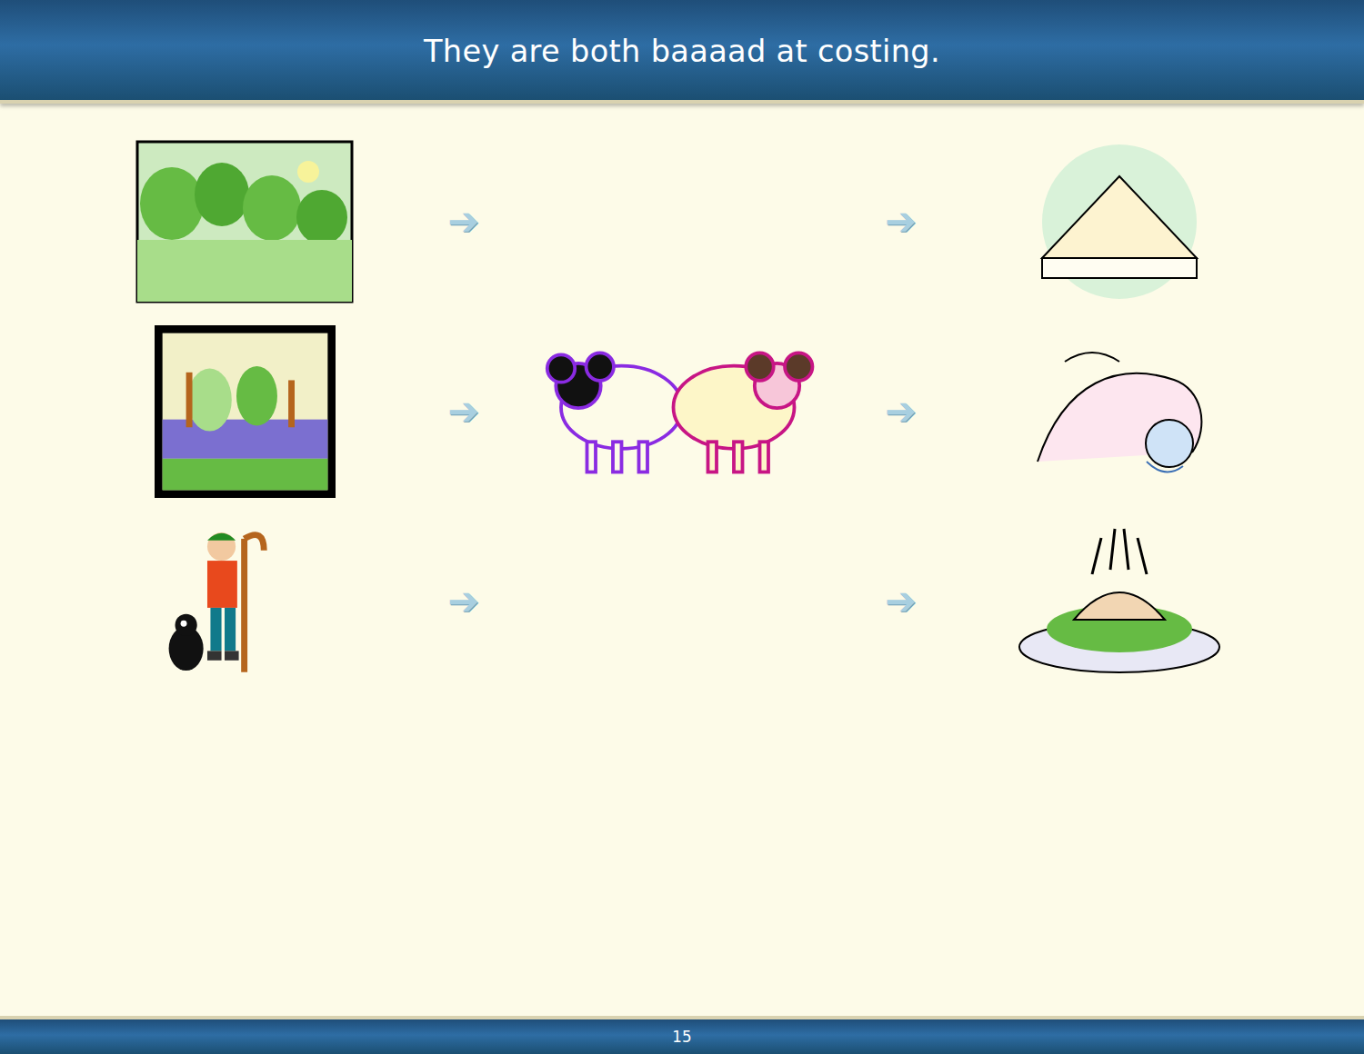They are both baaaad at costing.
➔
➔
➔
➔
➔
➔
15